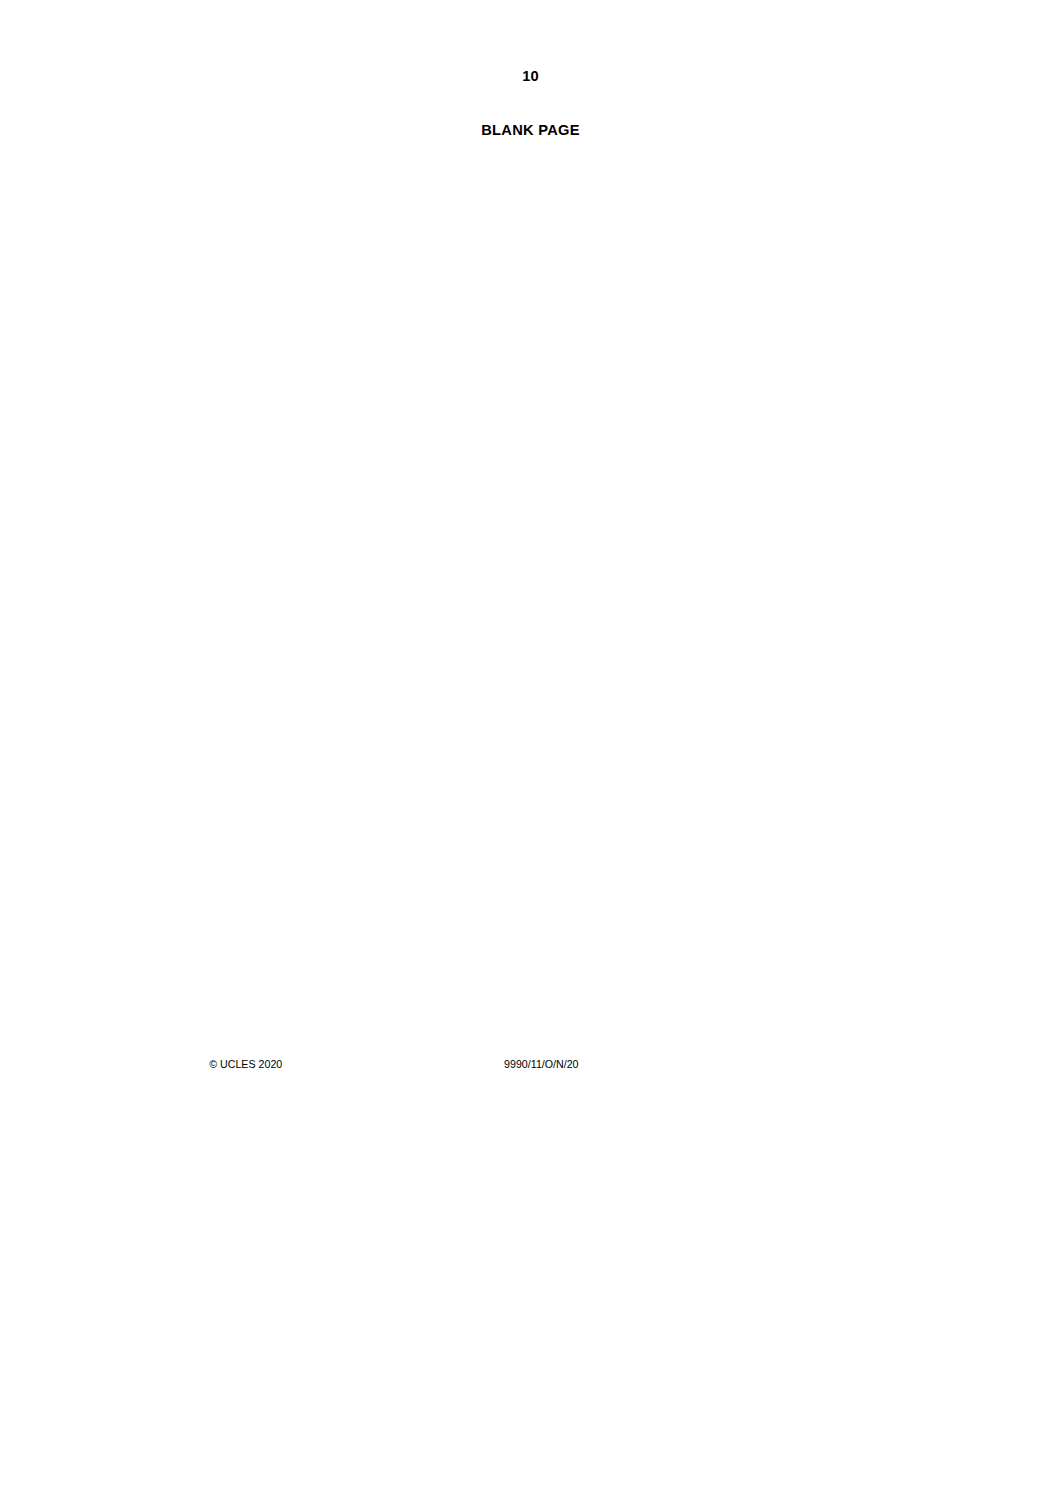10
BLANK PAGE
© UCLES 2020
9990/11/O/N/20